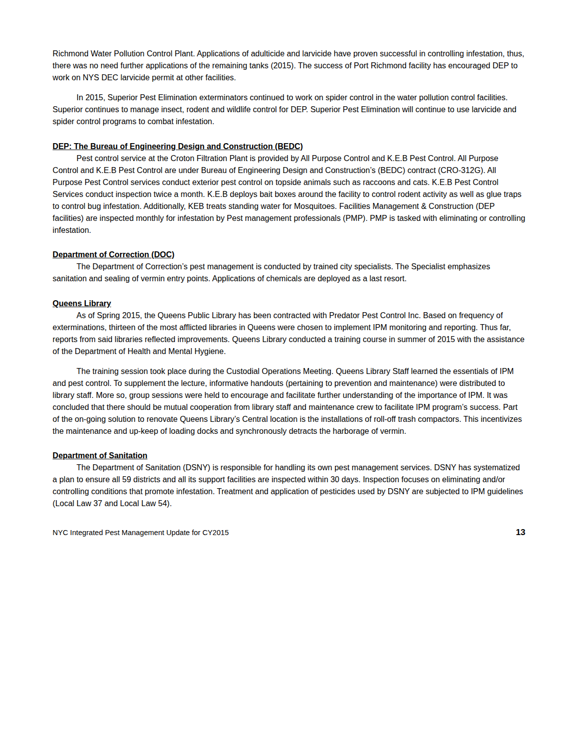Richmond Water Pollution Control Plant. Applications of adulticide and larvicide have proven successful in controlling infestation, thus, there was no need further applications of the remaining tanks (2015). The success of Port Richmond facility has encouraged DEP to work on NYS DEC larvicide permit at other facilities.
In 2015, Superior Pest Elimination exterminators continued to work on spider control in the water pollution control facilities. Superior continues to manage insect, rodent and wildlife control for DEP. Superior Pest Elimination will continue to use larvicide and spider control programs to combat infestation.
DEP: The Bureau of Engineering Design and Construction (BEDC)
Pest control service at the Croton Filtration Plant is provided by All Purpose Control and K.E.B Pest Control. All Purpose Control and K.E.B Pest Control are under Bureau of Engineering Design and Construction’s (BEDC) contract (CRO-312G). All Purpose Pest Control services conduct exterior pest control on topside animals such as raccoons and cats. K.E.B Pest Control Services conduct inspection twice a month. K.E.B deploys bait boxes around the facility to control rodent activity as well as glue traps to control bug infestation. Additionally, KEB treats standing water for Mosquitoes. Facilities Management & Construction (DEP facilities) are inspected monthly for infestation by Pest management professionals (PMP). PMP is tasked with eliminating or controlling infestation.
Department of Correction (DOC)
The Department of Correction’s pest management is conducted by trained city specialists. The Specialist emphasizes sanitation and sealing of vermin entry points. Applications of chemicals are deployed as a last resort.
Queens Library
As of Spring 2015, the Queens Public Library has been contracted with Predator Pest Control Inc. Based on frequency of exterminations, thirteen of the most afflicted libraries in Queens were chosen to implement IPM monitoring and reporting. Thus far, reports from said libraries reflected improvements. Queens Library conducted a training course in summer of 2015 with the assistance of the Department of Health and Mental Hygiene.
The training session took place during the Custodial Operations Meeting. Queens Library Staff learned the essentials of IPM and pest control. To supplement the lecture, informative handouts (pertaining to prevention and maintenance) were distributed to library staff. More so, group sessions were held to encourage and facilitate further understanding of the importance of IPM. It was concluded that there should be mutual cooperation from library staff and maintenance crew to facilitate IPM program’s success. Part of the on-going solution to renovate Queens Library’s Central location is the installations of roll-off trash compactors. This incentivizes the maintenance and up-keep of loading docks and synchronously detracts the harborage of vermin.
Department of Sanitation
The Department of Sanitation (DSNY) is responsible for handling its own pest management services. DSNY has systematized a plan to ensure all 59 districts and all its support facilities are inspected within 30 days. Inspection focuses on eliminating and/or controlling conditions that promote infestation. Treatment and application of pesticides used by DSNY are subjected to IPM guidelines (Local Law 37 and Local Law 54).
NYC Integrated Pest Management Update for CY2015 13